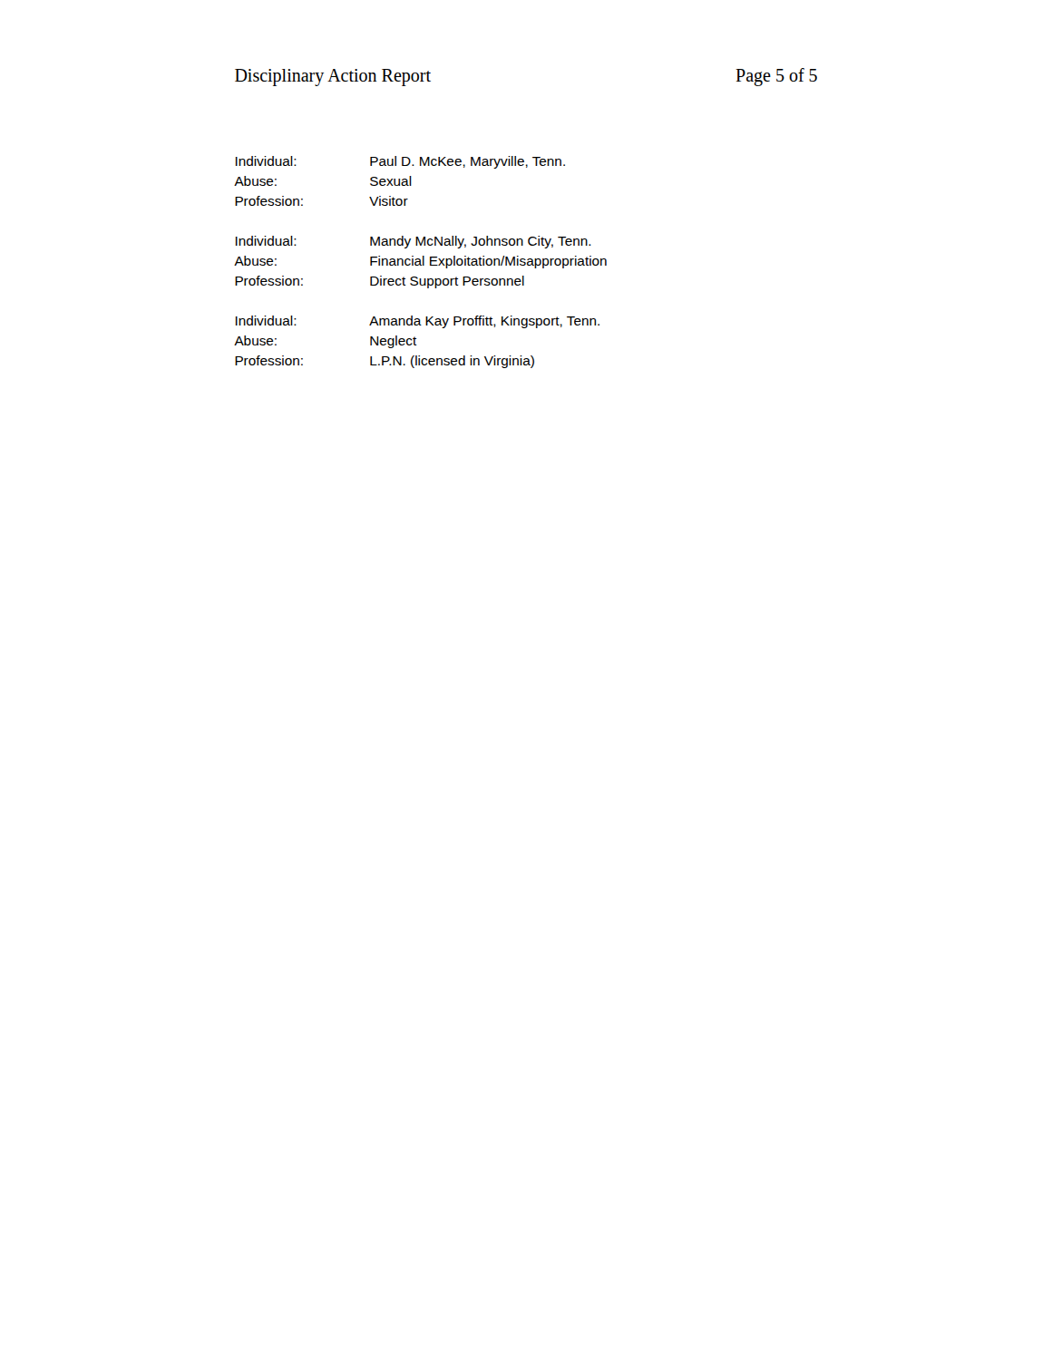Disciplinary Action Report Page 5 of 5
| Individual: | Paul D. McKee, Maryville, Tenn. |
| Abuse: | Sexual |
| Profession: | Visitor |
| Individual: | Mandy McNally, Johnson City, Tenn. |
| Abuse: | Financial Exploitation/Misappropriation |
| Profession: | Direct Support Personnel |
| Individual: | Amanda Kay Proffitt, Kingsport, Tenn. |
| Abuse: | Neglect |
| Profession: | L.P.N. (licensed in Virginia) |